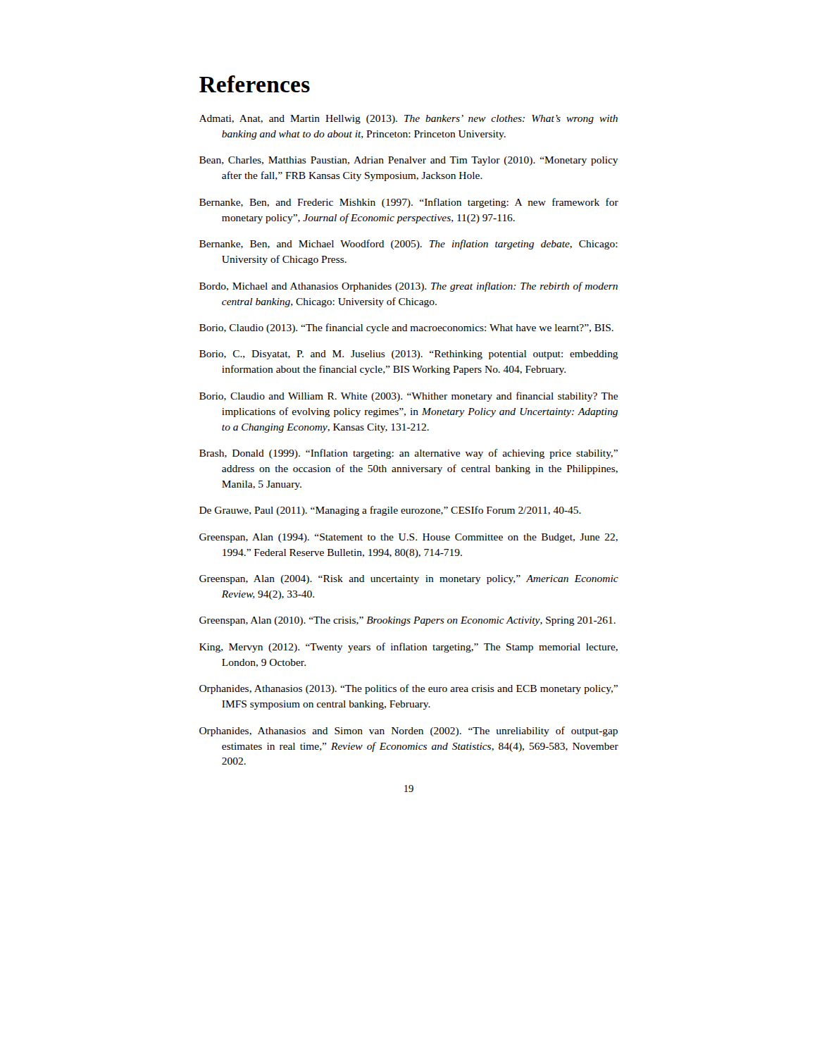References
Admati, Anat, and Martin Hellwig (2013). The bankers’ new clothes: What’s wrong with banking and what to do about it, Princeton: Princeton University.
Bean, Charles, Matthias Paustian, Adrian Penalver and Tim Taylor (2010). “Monetary policy after the fall,” FRB Kansas City Symposium, Jackson Hole.
Bernanke, Ben, and Frederic Mishkin (1997). “Inflation targeting: A new framework for monetary policy”, Journal of Economic perspectives, 11(2) 97-116.
Bernanke, Ben, and Michael Woodford (2005). The inflation targeting debate, Chicago: University of Chicago Press.
Bordo, Michael and Athanasios Orphanides (2013). The great inflation: The rebirth of modern central banking, Chicago: University of Chicago.
Borio, Claudio (2013). “The financial cycle and macroeconomics: What have we learnt?”, BIS.
Borio, C., Disyatat, P. and M. Juselius (2013). “Rethinking potential output: embedding information about the financial cycle,” BIS Working Papers No. 404, February.
Borio, Claudio and William R. White (2003). “Whither monetary and financial stability? The implications of evolving policy regimes”, in Monetary Policy and Uncertainty: Adapting to a Changing Economy, Kansas City, 131-212.
Brash, Donald (1999). “Inflation targeting: an alternative way of achieving price stability,” address on the occasion of the 50th anniversary of central banking in the Philippines, Manila, 5 January.
De Grauwe, Paul (2011). “Managing a fragile eurozone,” CESIfo Forum 2/2011, 40-45.
Greenspan, Alan (1994). “Statement to the U.S. House Committee on the Budget, June 22, 1994.” Federal Reserve Bulletin, 1994, 80(8), 714-719.
Greenspan, Alan (2004). “Risk and uncertainty in monetary policy,” American Economic Review, 94(2), 33-40.
Greenspan, Alan (2010). “The crisis,” Brookings Papers on Economic Activity, Spring 201-261.
King, Mervyn (2012). “Twenty years of inflation targeting,” The Stamp memorial lecture, London, 9 October.
Orphanides, Athanasios (2013). “The politics of the euro area crisis and ECB monetary policy,” IMFS symposium on central banking, February.
Orphanides, Athanasios and Simon van Norden (2002). “The unreliability of output-gap estimates in real time,” Review of Economics and Statistics, 84(4), 569-583, November 2002.
19